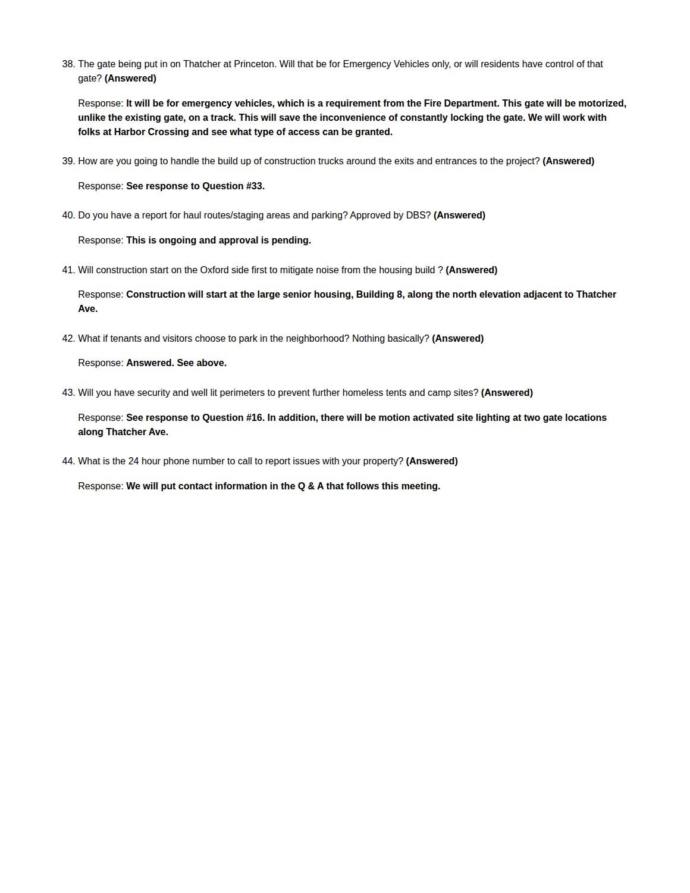The gate being put in on Thatcher at Princeton. Will that be for Emergency Vehicles only, or will residents have control of that gate? (Answered)
Response: It will be for emergency vehicles, which is a requirement from the Fire Department. This gate will be motorized, unlike the existing gate, on a track. This will save the inconvenience of constantly locking the gate. We will work with folks at Harbor Crossing and see what type of access can be granted.
How are you going to handle the build up of construction trucks around the exits and entrances to the project? (Answered)
Response: See response to Question #33.
Do you have a report for haul routes/staging areas and parking? Approved by DBS? (Answered)
Response: This is ongoing and approval is pending.
Will construction start on the Oxford side first to mitigate noise from the housing build ? (Answered)
Response: Construction will start at the large senior housing, Building 8, along the north elevation adjacent to Thatcher Ave.
What if tenants and visitors choose to park in the neighborhood? Nothing basically? (Answered)
Response: Answered. See above.
Will you have security and well lit perimeters to prevent further homeless tents and camp sites? (Answered)
Response: See response to Question #16. In addition, there will be motion activated site lighting at two gate locations along Thatcher Ave.
What is the 24 hour phone number to call to report issues with your property? (Answered)
Response: We will put contact information in the Q & A that follows this meeting.